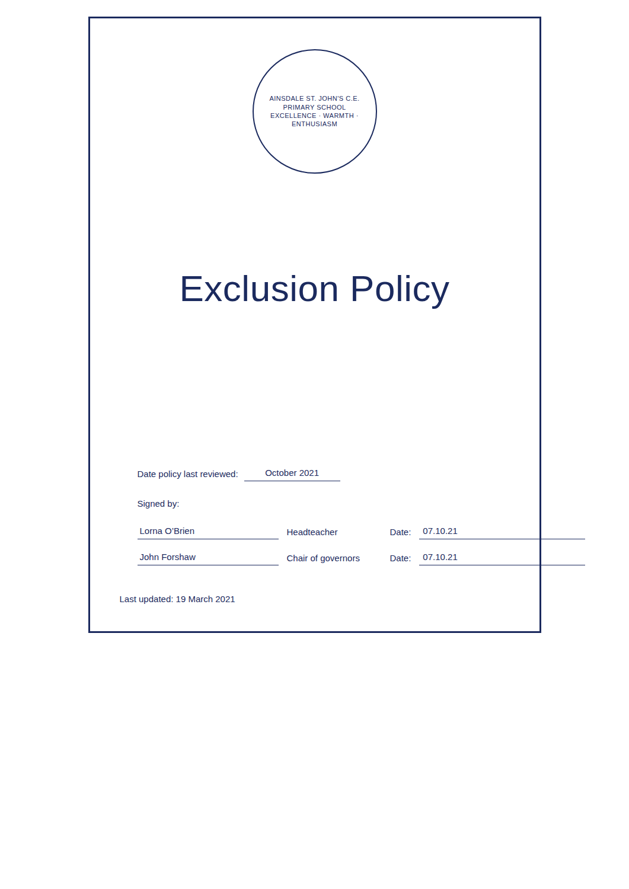AINSDALE ST. JOHN'S C.E. PRIMARY SCHOOL
EXCELLENCE · WARMTH · ENTHUSIASM
Exclusion Policy
Date policy last reviewed: October 2021
Signed by:
Lorna O’Brien Headteacher Date: 07.10.21
John Forshaw Chair of governors Date: 07.10.21
Last updated: 19 March 2021